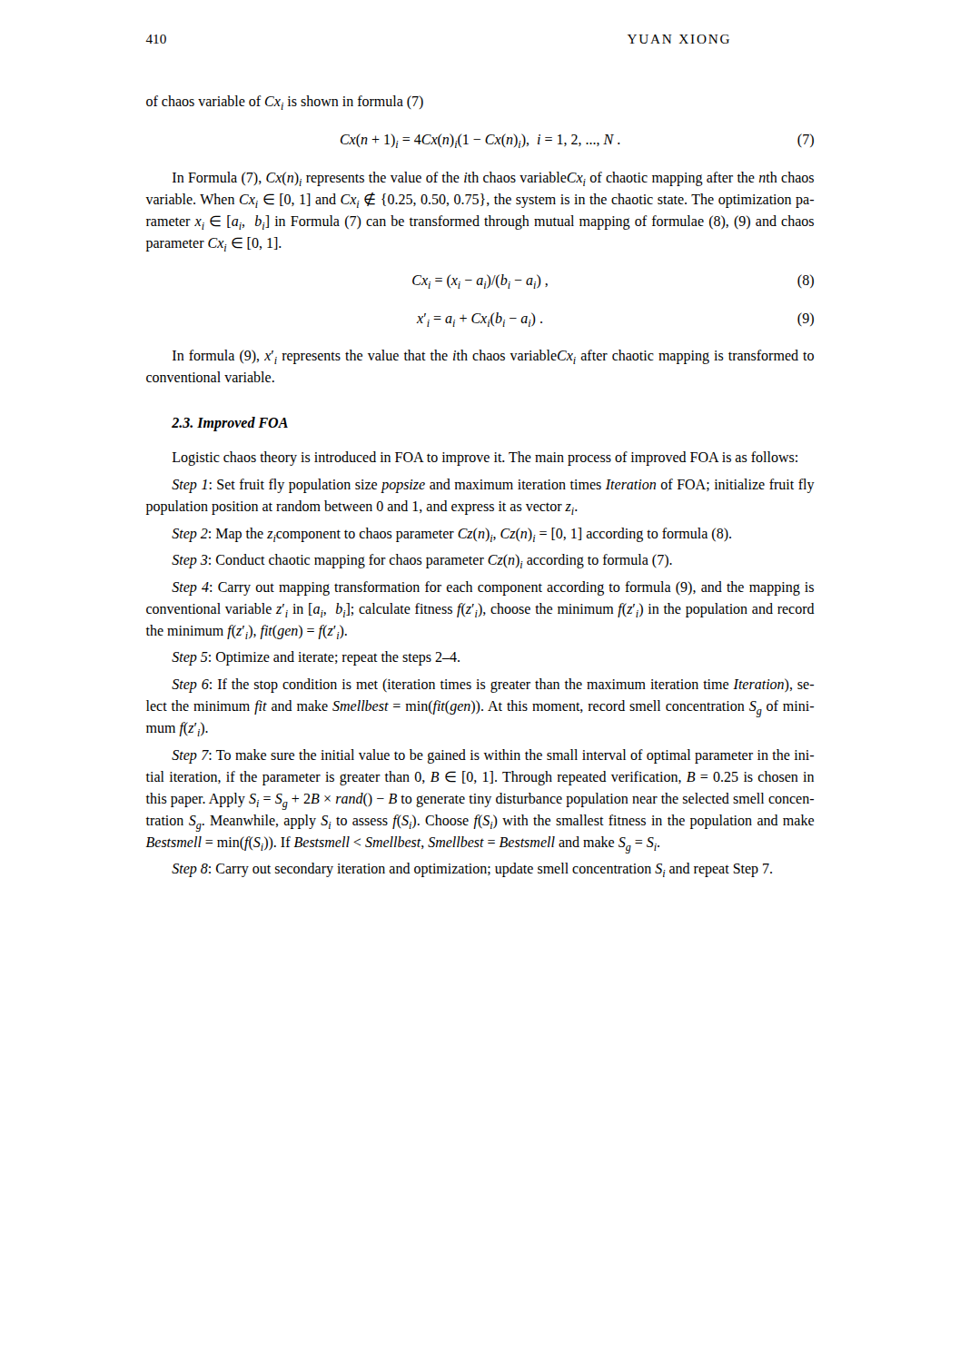410 Yuan Xiong
of chaos variable of Cxi is shown in formula (7)
Cx(n + 1)i = 4Cx(n)i(1 − Cx(n)i), i = 1, 2, ..., N . (7)
In Formula (7), Cx(n)i represents the value of the ith chaos variableCxi of chaotic mapping after the nth chaos variable. When Cxi ∈ [0, 1] and Cxi ∉ {0.25, 0.50, 0.75}, the system is in the chaotic state. The optimization parameter xi ∈ [ai, bi] in Formula (7) can be transformed through mutual mapping of formulae (8), (9) and chaos parameter Cxi ∈ [0, 1].
Cxi = (xi − ai)/(bi − ai) , (8)
x′i = ai + Cxi(bi − ai) . (9)
In formula (9), x′i represents the value that the ith chaos variableCxi after chaotic mapping is transformed to conventional variable.
2.3. Improved FOA
Logistic chaos theory is introduced in FOA to improve it. The main process of improved FOA is as follows:
Step 1: Set fruit fly population size popsize and maximum iteration times Iteration of FOA; initialize fruit fly population position at random between 0 and 1, and express it as vector zi.
Step 2: Map the zicomponent to chaos parameter Cz(n)i, Cz(n)i = [0, 1] according to formula (8).
Step 3: Conduct chaotic mapping for chaos parameter Cz(n)i according to formula (7).
Step 4: Carry out mapping transformation for each component according to formula (9), and the mapping is conventional variable z′i in [ai, bi]; calculate fitness f(z′i), choose the minimum f(z′i) in the population and record the minimum f(z′i), fit(gen) = f(z′i).
Step 5: Optimize and iterate; repeat the steps 2–4.
Step 6: If the stop condition is met (iteration times is greater than the maximum iteration time Iteration), select the minimum fit and make Smellbest = min(fit(gen)). At this moment, record smell concentration Sg of minimum f(z′i).
Step 7: To make sure the initial value to be gained is within the small interval of optimal parameter in the initial iteration, if the parameter is greater than 0, B ∈ [0, 1]. Through repeated verification, B = 0.25 is chosen in this paper. Apply Si = Sg + 2B × rand() − B to generate tiny disturbance population near the selected smell concentration Sg. Meanwhile, apply Si to assess f(Si). Choose f(Si) with the smallest fitness in the population and make Bestsmell = min(f(Si)). If Bestsmell < Smellbest, Smellbest = Bestsmell and make Sg = Si.
Step 8: Carry out secondary iteration and optimization; update smell concentration Si and repeat Step 7.